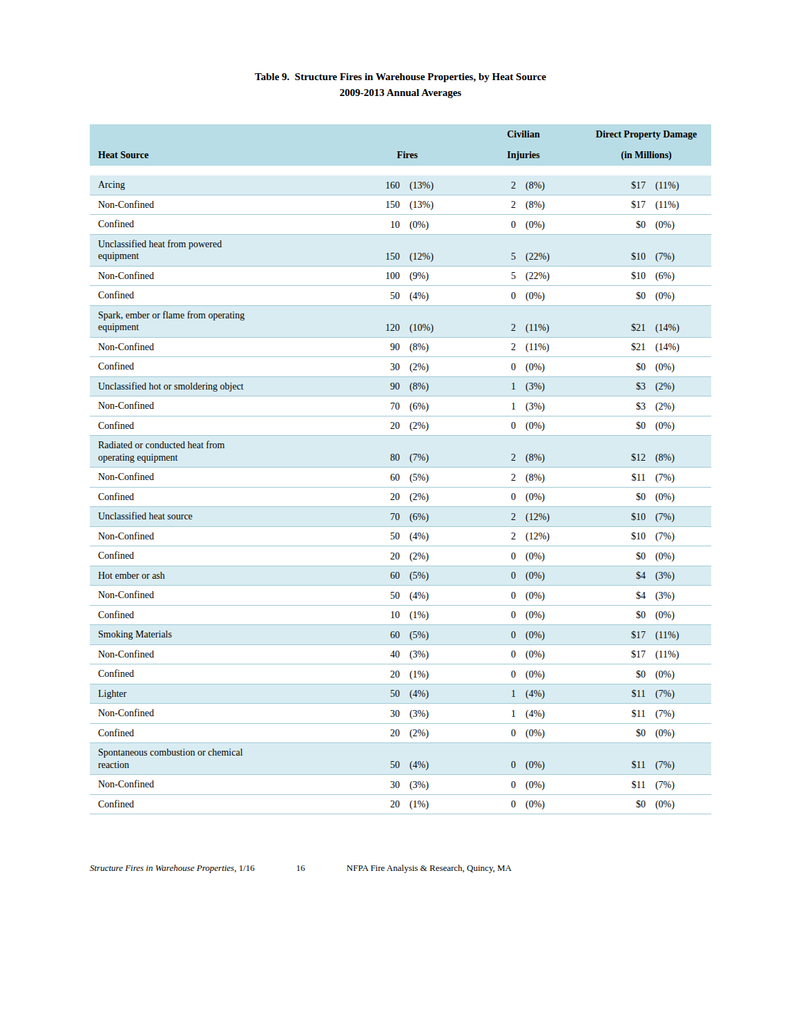Table 9. Structure Fires in Warehouse Properties, by Heat Source
2009-2013 Annual Averages
| Heat Source | | Civilian | Direct Property Damage |
| --- | --- | --- | --- |
| Fires | Injuries | (in Millions) |
| Arcing | 160 | (13%) | 2 | (8%) | $17 | (11%) |
| Non-Confined | 150 | (13%) | 2 | (8%) | $17 | (11%) |
| Confined | 10 | (0%) | 0 | (0%) | $0 | (0%) |
| Unclassified heat from powered equipment | 150 | (12%) | 5 | (22%) | $10 | (7%) |
| Non-Confined | 100 | (9%) | 5 | (22%) | $10 | (6%) |
| Confined | 50 | (4%) | 0 | (0%) | $0 | (0%) |
| Spark, ember or flame from operating equipment | 120 | (10%) | 2 | (11%) | $21 | (14%) |
| Non-Confined | 90 | (8%) | 2 | (11%) | $21 | (14%) |
| Confined | 30 | (2%) | 0 | (0%) | $0 | (0%) |
| Unclassified hot or smoldering object | 90 | (8%) | 1 | (3%) | $3 | (2%) |
| Non-Confined | 70 | (6%) | 1 | (3%) | $3 | (2%) |
| Confined | 20 | (2%) | 0 | (0%) | $0 | (0%) |
| Radiated or conducted heat from operating equipment | 80 | (7%) | 2 | (8%) | $12 | (8%) |
| Non-Confined | 60 | (5%) | 2 | (8%) | $11 | (7%) |
| Confined | 20 | (2%) | 0 | (0%) | $0 | (0%) |
| Unclassified heat source | 70 | (6%) | 2 | (12%) | $10 | (7%) |
| Non-Confined | 50 | (4%) | 2 | (12%) | $10 | (7%) |
| Confined | 20 | (2%) | 0 | (0%) | $0 | (0%) |
| Hot ember or ash | 60 | (5%) | 0 | (0%) | $4 | (3%) |
| Non-Confined | 50 | (4%) | 0 | (0%) | $4 | (3%) |
| Confined | 10 | (1%) | 0 | (0%) | $0 | (0%) |
| Smoking Materials | 60 | (5%) | 0 | (0%) | $17 | (11%) |
| Non-Confined | 40 | (3%) | 0 | (0%) | $17 | (11%) |
| Confined | 20 | (1%) | 0 | (0%) | $0 | (0%) |
| Lighter | 50 | (4%) | 1 | (4%) | $11 | (7%) |
| Non-Confined | 30 | (3%) | 1 | (4%) | $11 | (7%) |
| Confined | 20 | (2%) | 0 | (0%) | $0 | (0%) |
| Spontaneous combustion or chemical reaction | 50 | (4%) | 0 | (0%) | $11 | (7%) |
| Non-Confined | 30 | (3%) | 0 | (0%) | $11 | (7%) |
| Confined | 20 | (1%) | 0 | (0%) | $0 | (0%) |
Structure Fires in Warehouse Properties, 1/16 16 NFPA Fire Analysis & Research, Quincy, MA